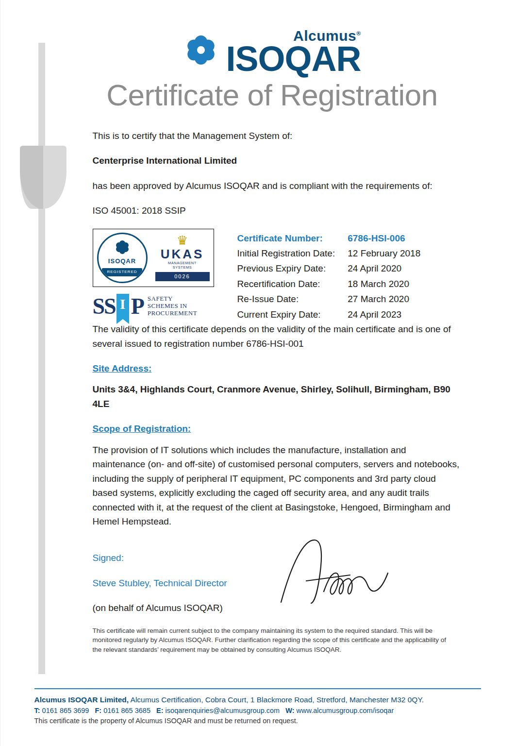Alcumus® ISOQAR
Certificate of Registration
This is to certify that the Management System of:
Centerprise International Limited
has been approved by Alcumus ISOQAR and is compliant with the requirements of:
ISO 45001: 2018 SSIP
ISOQAR
Registered
♛
UKAS
Management
Systems
0026
SS I P Safety
Schemes in
Procurement
| Certificate Number: | 6786-HSI-006 |
| Initial Registration Date: | 12 February 2018 |
| Previous Expiry Date: | 24 April 2020 |
| Recertification Date: | 18 March 2020 |
| Re-Issue Date: | 27 March 2020 |
| Current Expiry Date: | 24 April 2023 |
The validity of this certificate depends on the validity of the main certificate and is one of several issued to registration number 6786-HSI-001
Site Address:
Units 3&4, Highlands Court, Cranmore Avenue, Shirley, Solihull, Birmingham, B90 4LE
Scope of Registration:
The provision of IT solutions which includes the manufacture, installation and maintenance (on- and off-site) of customised personal computers, servers and notebooks, including the supply of peripheral IT equipment, PC components and 3rd party cloud based systems, explicitly excluding the caged off security area, and any audit trails connected with it, at the request of the client at Basingstoke, Hengoed, Birmingham and Hemel Hempstead.
Signed:
Steve Stubley, Technical Director
(on behalf of Alcumus ISOQAR)
This certificate will remain current subject to the company maintaining its system to the required standard. This will be monitored regularly by Alcumus ISOQAR. Further clarification regarding the scope of this certificate and the applicability of the relevant standards’ requirement may be obtained by consulting Alcumus ISOQAR.
Alcumus ISOQAR Limited, Alcumus Certification, Cobra Court, 1 Blackmore Road, Stretford, Manchester M32 0QY.
T: 0161 865 3699 F: 0161 865 3685 E: isoqarenquiries@alcumusgroup.com W: www.alcumusgroup.com/isoqar
This certificate is the property of Alcumus ISOQAR and must be returned on request.